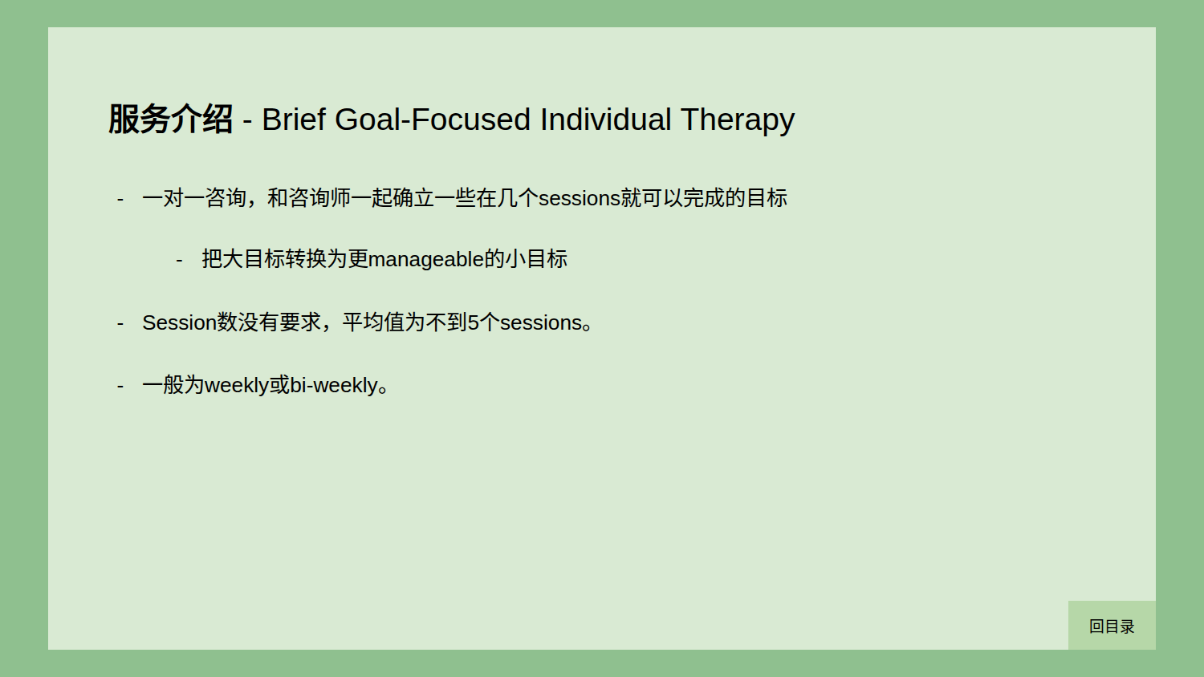服务介绍 - Brief Goal-Focused Individual Therapy
一对一咨询，和咨询师一起确立一些在几个sessions就可以完成的目标
把大目标转换为更manageable的小目标
Session数没有要求，平均值为不到5个sessions。
一般为weekly或bi-weekly。
回目录